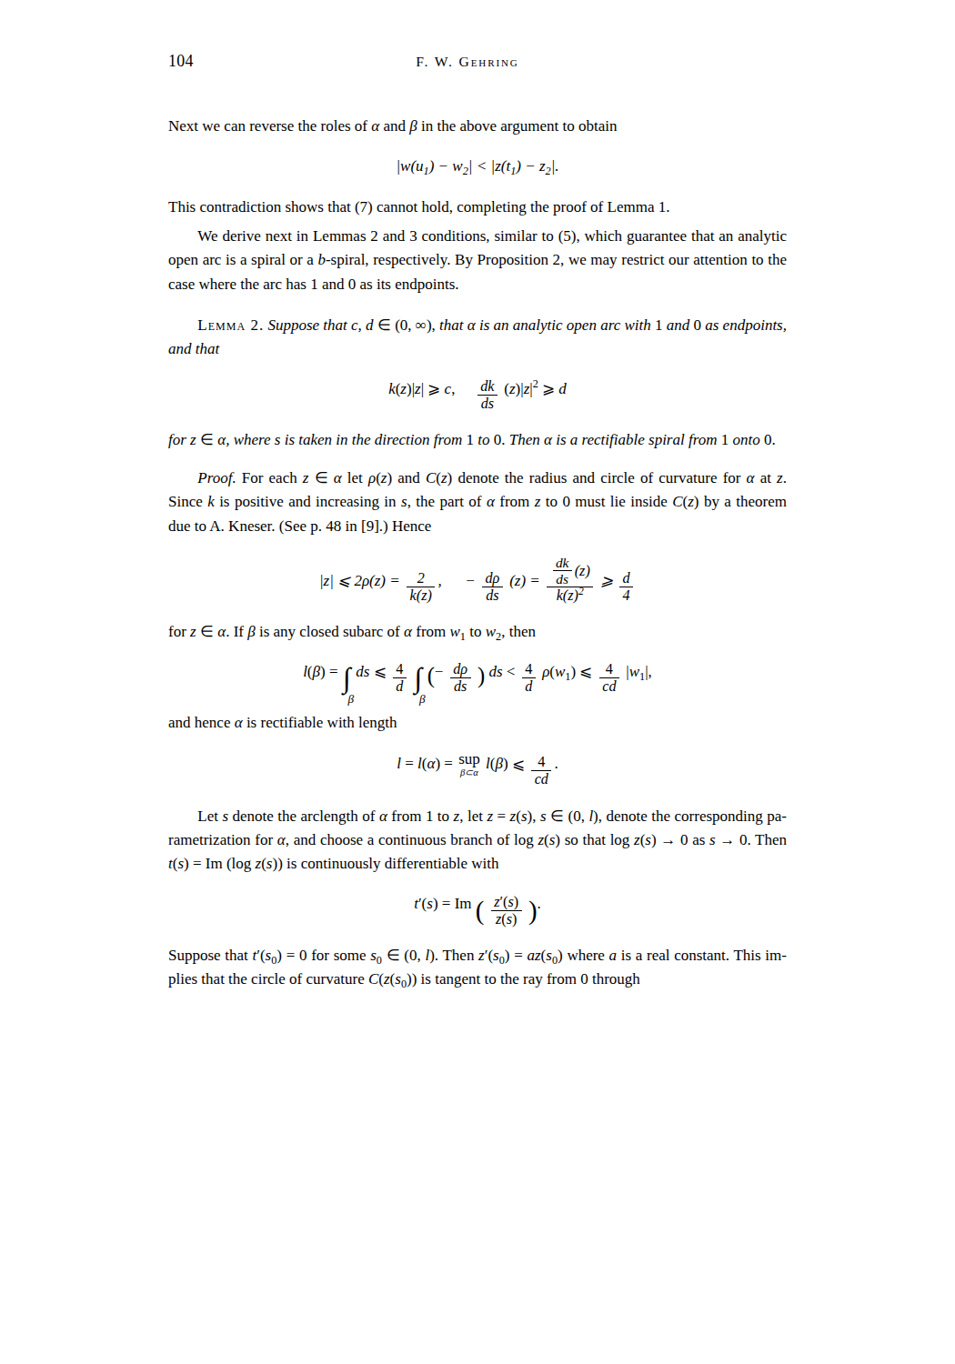104
F. W. Gehring
Next we can reverse the roles of α and β in the above argument to obtain
|w(u1) − w2| < |z(t1) − z2|.
This contradiction shows that (7) cannot hold, completing the proof of Lemma 1.
We derive next in Lemmas 2 and 3 conditions, similar to (5), which guarantee that an analytic open arc is a spiral or a b-spiral, respectively. By Proposition 2, we may restrict our attention to the case where the arc has 1 and 0 as its endpoints.
Lemma 2. Suppose that c, d ∈ (0, ∞), that α is an analytic open arc with 1 and 0 as endpoints, and that
k(z)|z| c, dk ds (z)|z|2 d
for z ∈ α, where s is taken in the direction from 1 to 0. Then α is a rectifiable spiral from 1 onto 0.
Proof. For each z ∈ α let ρ(z) and C(z) denote the radius and circle of curvature for α at z. Since k is positive and increasing in s, the part of α from z to 0 must lie inside C(z) by a theorem due to A. Kneser. (See p. 48 in [9].) Hence
|z| 2ρ(z) = 2 k(z), − dρ ds (z) = dk ds(z) k(z)2 d 4
for z ∈ α. If β is any closed subarc of α from w1 to w2, then
l(β) = ∫β ds 4 d ∫β (− dρ ds ) ds < 4 d ρ(w1) 4 cd |w1|,
and hence α is rectifiable with length
l = l(α) = sup β⊂α l(β) 4 cd.
Let s denote the arclength of α from 1 to z, let z = z(s), s ∈ (0, l), denote the corresponding parametrization for α, and choose a continuous branch of log z(s) so that log z(s) → 0 as s → 0. Then t(s) = Im (log z(s)) is continuously differentiable with
t′(s) = Im ( z′(s) z(s) ).
Suppose that t′(s0) = 0 for some s0 ∈ (0, l). Then z′(s0) = az(s0) where a is a real constant. This implies that the circle of curvature C(z(s0)) is tangent to the ray from 0 through